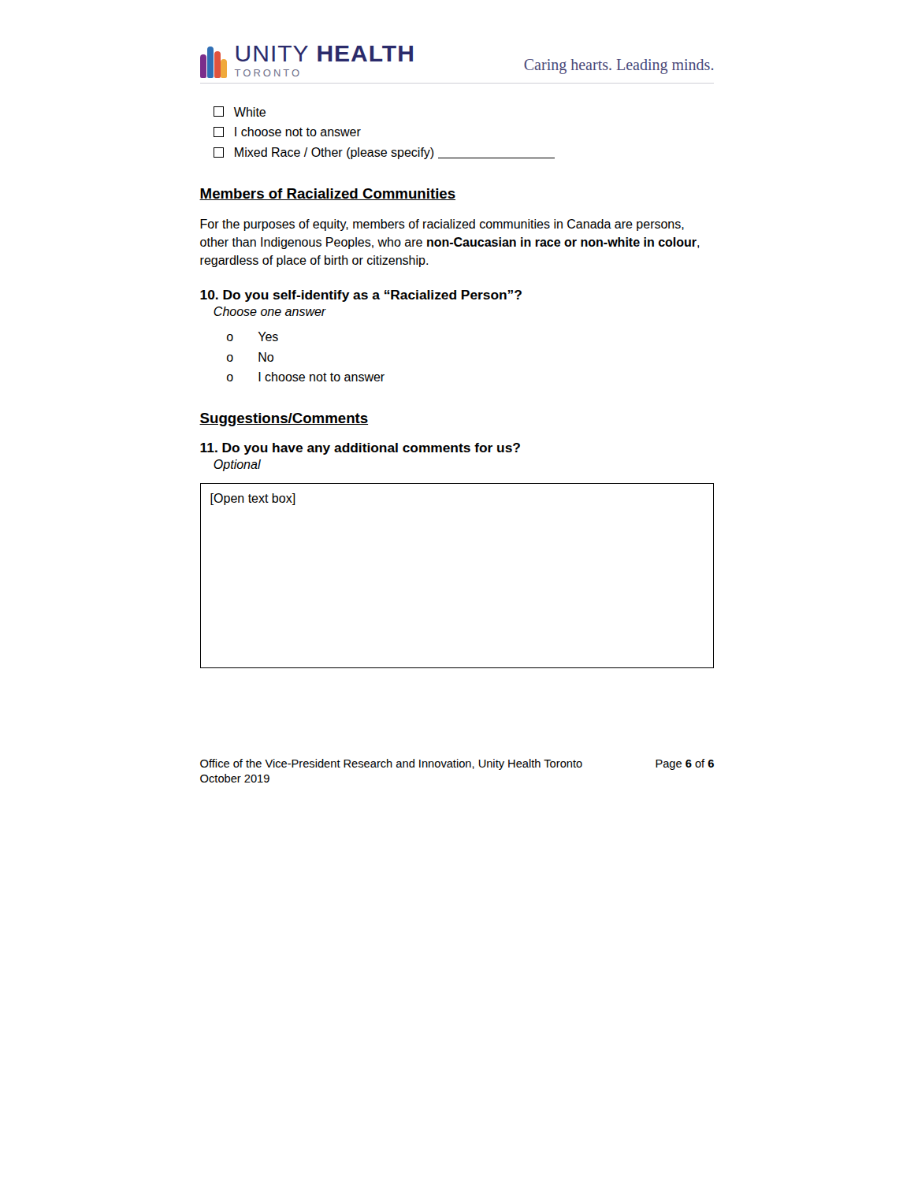UNITY HEALTH
TORONTO
Caring hearts. Leading minds.
White
I choose not to answer
Mixed Race / Other (please specify)
Members of Racialized Communities
For the purposes of equity, members of racialized communities in Canada are persons, other than Indigenous Peoples, who are non-Caucasian in race or non-white in colour, regardless of place of birth or citizenship.
10. Do you self-identify as a “Racialized Person”?
Choose one answer
Yes
No
I choose not to answer
Suggestions/Comments
11. Do you have any additional comments for us?
Optional
[Open text box]
Office of the Vice-President Research and Innovation, Unity Health Toronto
October 2019
Page 6 of 6